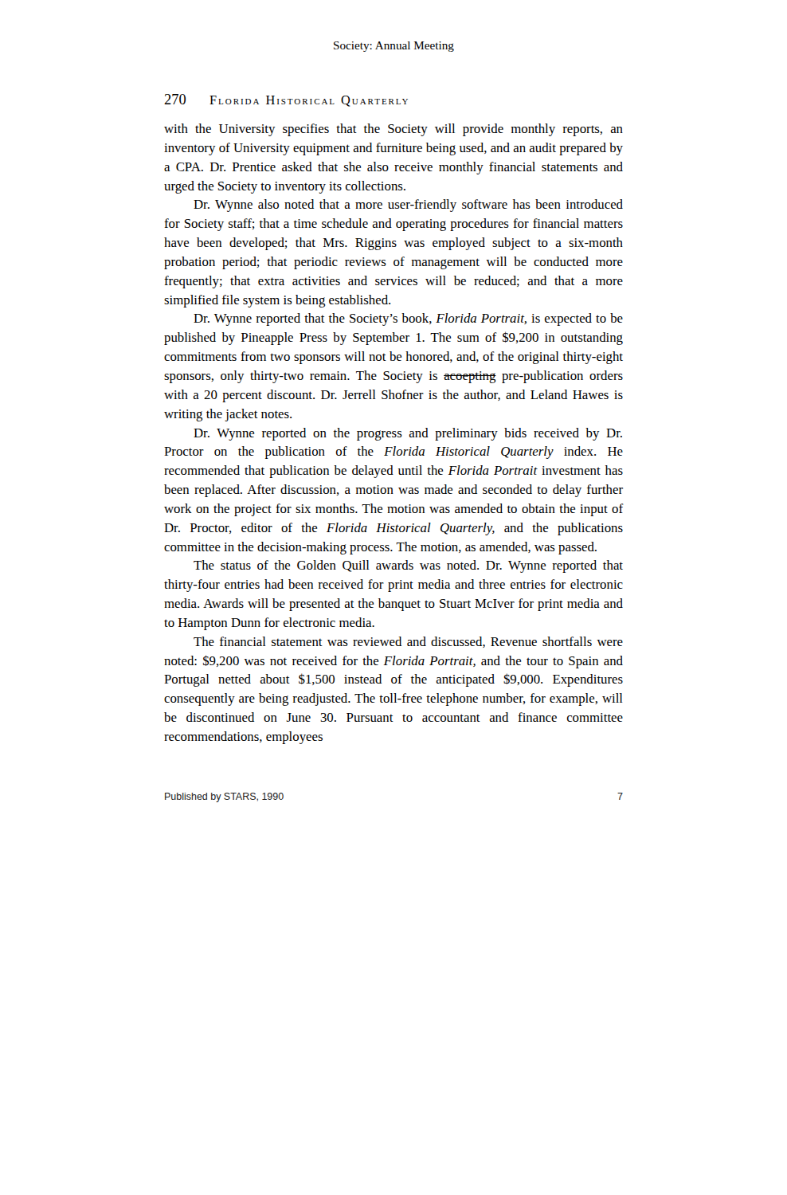Society: Annual Meeting
270 Florida Historical Quarterly
with the University specifies that the Society will provide monthly reports, an inventory of University equipment and furniture being used, and an audit prepared by a CPA. Dr. Prentice asked that she also receive monthly financial statements and urged the Society to inventory its collections.
Dr. Wynne also noted that a more user-friendly software has been introduced for Society staff; that a time schedule and operating procedures for financial matters have been developed; that Mrs. Riggins was employed subject to a six-month probation period; that periodic reviews of management will be conducted more frequently; that extra activities and services will be reduced; and that a more simplified file system is being established.
Dr. Wynne reported that the Society’s book, Florida Portrait, is expected to be published by Pineapple Press by September 1. The sum of $9,200 in outstanding commitments from two sponsors will not be honored, and, of the original thirty-eight sponsors, only thirty-two remain. The Society is acoepting pre-publication orders with a 20 percent discount. Dr. Jerrell Shofner is the author, and Leland Hawes is writing the jacket notes.
Dr. Wynne reported on the progress and preliminary bids received by Dr. Proctor on the publication of the Florida Historical Quarterly index. He recommended that publication be delayed until the Florida Portrait investment has been replaced. After discussion, a motion was made and seconded to delay further work on the project for six months. The motion was amended to obtain the input of Dr. Proctor, editor of the Florida Historical Quarterly, and the publications committee in the decision-making process. The motion, as amended, was passed.
The status of the Golden Quill awards was noted. Dr. Wynne reported that thirty-four entries had been received for print media and three entries for electronic media. Awards will be presented at the banquet to Stuart McIver for print media and to Hampton Dunn for electronic media.
The financial statement was reviewed and discussed, Revenue shortfalls were noted: $9,200 was not received for the Florida Portrait, and the tour to Spain and Portugal netted about $1,500 instead of the anticipated $9,000. Expenditures consequently are being readjusted. The toll-free telephone number, for example, will be discontinued on June 30. Pursuant to accountant and finance committee recommendations, employees
Published by STARS, 1990 7